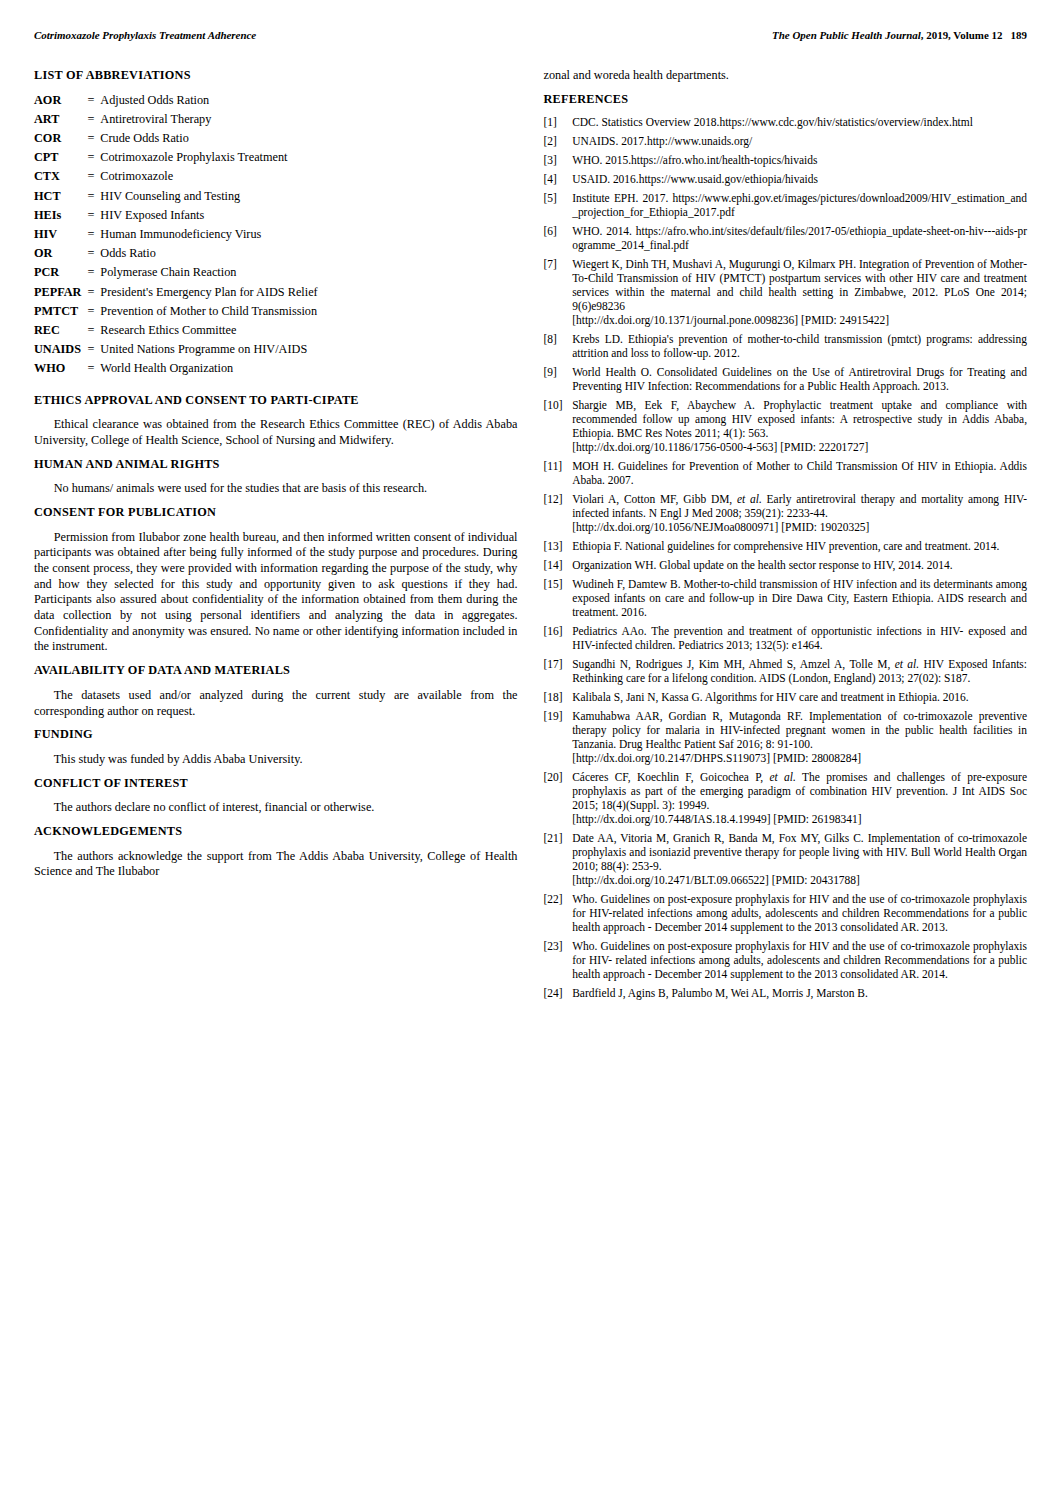Cotrimoxazole Prophylaxis Treatment Adherence
The Open Public Health Journal, 2019, Volume 12 189
LIST OF ABBREVIATIONS
| AOR | = | Adjusted Odds Ration |
| ART | = | Antiretroviral Therapy |
| COR | = | Crude Odds Ratio |
| CPT | = | Cotrimoxazole Prophylaxis Treatment |
| CTX | = | Cotrimoxazole |
| HCT | = | HIV Counseling and Testing |
| HEIs | = | HIV Exposed Infants |
| HIV | = | Human Immunodeficiency Virus |
| OR | = | Odds Ratio |
| PCR | = | Polymerase Chain Reaction |
| PEPFAR | = | President's Emergency Plan for AIDS Relief |
| PMTCT | = | Prevention of Mother to Child Transmission |
| REC | = | Research Ethics Committee |
| UNAIDS | = | United Nations Programme on HIV/AIDS |
| WHO | = | World Health Organization |
ETHICS APPROVAL AND CONSENT TO PARTI-CIPATE
Ethical clearance was obtained from the Research Ethics Committee (REC) of Addis Ababa University, College of Health Science, School of Nursing and Midwifery.
HUMAN AND ANIMAL RIGHTS
No humans/ animals were used for the studies that are basis of this research.
CONSENT FOR PUBLICATION
Permission from Ilubabor zone health bureau, and then informed written consent of individual participants was obtained after being fully informed of the study purpose and procedures. During the consent process, they were provided with information regarding the purpose of the study, why and how they selected for this study and opportunity given to ask questions if they had. Participants also assured about confidentiality of the information obtained from them during the data collection by not using personal identifiers and analyzing the data in aggregates. Confidentiality and anonymity was ensured. No name or other identifying information included in the instrument.
AVAILABILITY OF DATA AND MATERIALS
The datasets used and/or analyzed during the current study are available from the corresponding author on request.
FUNDING
This study was funded by Addis Ababa University.
CONFLICT OF INTEREST
The authors declare no conflict of interest, financial or otherwise.
ACKNOWLEDGEMENTS
The authors acknowledge the support from The Addis Ababa University, College of Health Science and The Ilubabor
zonal and woreda health departments.
REFERENCES
CDC. Statistics Overview 2018.https://www.cdc.gov/hiv/statistics/overview/index.html
UNAIDS. 2017.http://www.unaids.org/
WHO. 2015.https://afro.who.int/health-topics/hivaids
USAID. 2016.https://www.usaid.gov/ethiopia/hivaids
Institute EPH. 2017. https://www.ephi.gov.et/images/pictures/download2009/HIV_estimation_and_projection_for_Ethiopia_2017.pdf
WHO. 2014. https://afro.who.int/sites/default/files/2017-05/ethiopia_update-sheet-on-hiv---aids-programme_2014_final.pdf
Wiegert K, Dinh TH, Mushavi A, Mugurungi O, Kilmarx PH. Integration of Prevention of Mother-To-Child Transmission of HIV (PMTCT) postpartum services with other HIV care and treatment services within the maternal and child health setting in Zimbabwe, 2012. PLoS One 2014; 9(6)e98236 [http://dx.doi.org/10.1371/journal.pone.0098236] [PMID: 24915422]
Krebs LD. Ethiopia's prevention of mother-to-child transmission (pmtct) programs: addressing attrition and loss to follow-up. 2012.
World Health O. Consolidated Guidelines on the Use of Antiretroviral Drugs for Treating and Preventing HIV Infection: Recommendations for a Public Health Approach. 2013.
Shargie MB, Eek F, Abaychew A. Prophylactic treatment uptake and compliance with recommended follow up among HIV exposed infants: A retrospective study in Addis Ababa, Ethiopia. BMC Res Notes 2011; 4(1): 563. [http://dx.doi.org/10.1186/1756-0500-4-563] [PMID: 22201727]
MOH H. Guidelines for Prevention of Mother to Child Transmission Of HIV in Ethiopia. Addis Ababa. 2007.
Violari A, Cotton MF, Gibb DM, et al. Early antiretroviral therapy and mortality among HIV-infected infants. N Engl J Med 2008; 359(21): 2233-44. [http://dx.doi.org/10.1056/NEJMoa0800971] [PMID: 19020325]
Ethiopia F. National guidelines for comprehensive HIV prevention, care and treatment. 2014.
Organization WH. Global update on the health sector response to HIV, 2014. 2014.
Wudineh F, Damtew B. Mother-to-child transmission of HIV infection and its determinants among exposed infants on care and follow-up in Dire Dawa City, Eastern Ethiopia. AIDS research and treatment. 2016.
Pediatrics AAo. The prevention and treatment of opportunistic infections in HIV- exposed and HIV-infected children. Pediatrics 2013; 132(5): e1464.
Sugandhi N, Rodrigues J, Kim MH, Ahmed S, Amzel A, Tolle M, et al. HIV Exposed Infants: Rethinking care for a lifelong condition. AIDS (London, England) 2013; 27(02): S187.
Kalibala S, Jani N, Kassa G. Algorithms for HIV care and treatment in Ethiopia. 2016.
Kamuhabwa AAR, Gordian R, Mutagonda RF. Implementation of co-trimoxazole preventive therapy policy for malaria in HIV-infected pregnant women in the public health facilities in Tanzania. Drug Healthc Patient Saf 2016; 8: 91-100. [http://dx.doi.org/10.2147/DHPS.S119073] [PMID: 28008284]
Cáceres CF, Koechlin F, Goicochea P, et al. The promises and challenges of pre-exposure prophylaxis as part of the emerging paradigm of combination HIV prevention. J Int AIDS Soc 2015; 18(4)(Suppl. 3): 19949. [http://dx.doi.org/10.7448/IAS.18.4.19949] [PMID: 26198341]
Date AA, Vitoria M, Granich R, Banda M, Fox MY, Gilks C. Implementation of co-trimoxazole prophylaxis and isoniazid preventive therapy for people living with HIV. Bull World Health Organ 2010; 88(4): 253-9. [http://dx.doi.org/10.2471/BLT.09.066522] [PMID: 20431788]
Who. Guidelines on post-exposure prophylaxis for HIV and the use of co-trimoxazole prophylaxis for HIV-related infections among adults, adolescents and children Recommendations for a public health approach - December 2014 supplement to the 2013 consolidated AR. 2013.
Who. Guidelines on post-exposure prophylaxis for HIV and the use of co-trimoxazole prophylaxis for HIV- related infections among adults, adolescents and children Recommendations for a public health approach - December 2014 supplement to the 2013 consolidated AR. 2014.
Bardfield J, Agins B, Palumbo M, Wei AL, Morris J, Marston B.